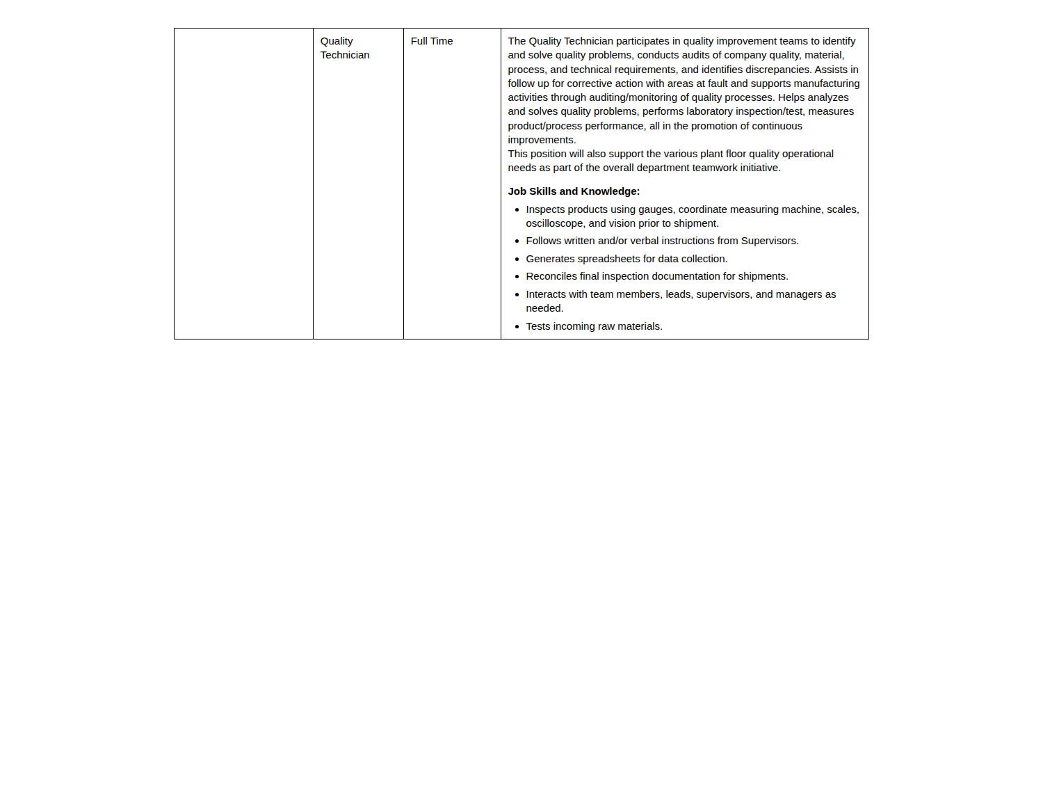| | Quality Technician | Full Time | The Quality Technician participates in quality improvement teams to identify and solve quality problems, conducts audits of company quality, material, process, and technical requirements, and identifies discrepancies. Assists in follow up for corrective action with areas at fault and supports manufacturing activities through auditing/monitoring of quality processes. Helps analyzes and solves quality problems, performs laboratory inspection/test, measures product/process performance, all in the promotion of continuous improvements. This position will also support the various plant floor quality operational needs as part of the overall department teamwork initiative. Job Skills and Knowledge: Inspects products using gauges, coordinate measuring machine, scales, oscilloscope, and vision prior to shipment. Follows written and/or verbal instructions from Supervisors. Generates spreadsheets for data collection. Reconciles final inspection documentation for shipments. Interacts with team members, leads, supervisors, and managers as needed. Tests incoming raw materials. |